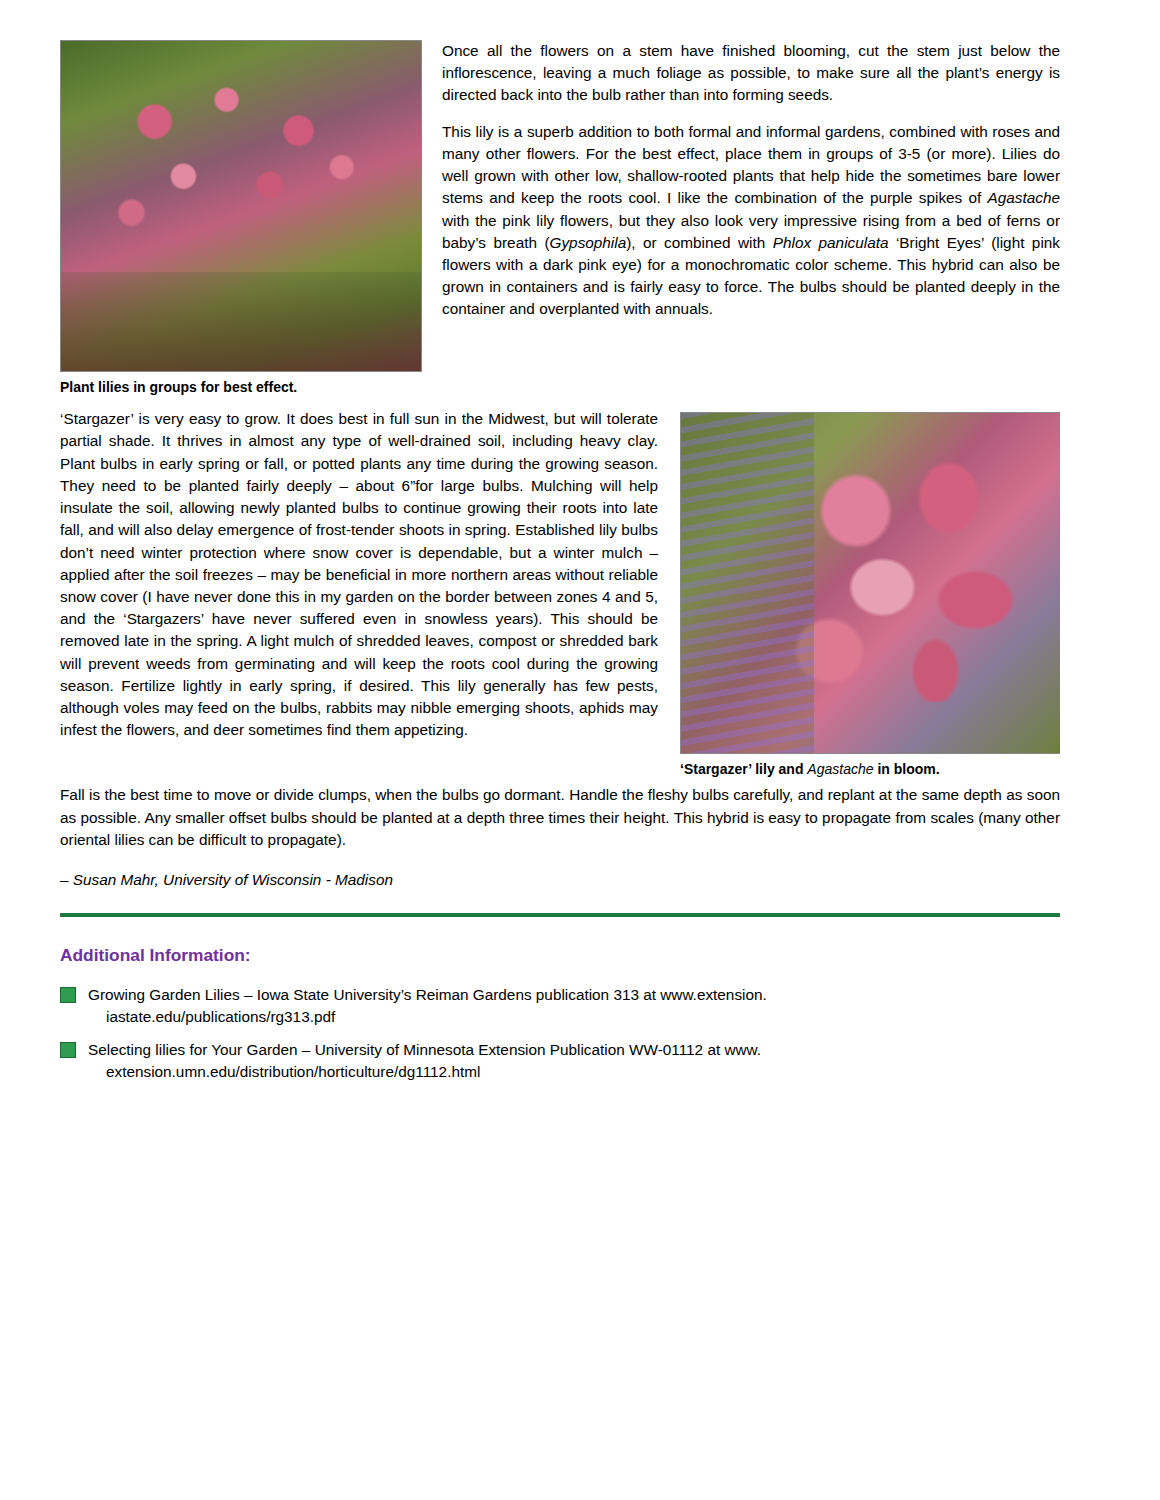Plant lilies in groups for best effect.
Once all the flowers on a stem have finished blooming, cut the stem just below the inflorescence, leaving a much foliage as possible, to make sure all the plant’s energy is directed back into the bulb rather than into forming seeds.
This lily is a superb addition to both formal and informal gardens, combined with roses and many other flowers. For the best effect, place them in groups of 3-5 (or more). Lilies do well grown with other low, shallow-rooted plants that help hide the sometimes bare lower stems and keep the roots cool. I like the combination of the purple spikes of Agastache with the pink lily flowers, but they also look very impressive rising from a bed of ferns or baby’s breath (Gypsophila), or combined with Phlox paniculata ‘Bright Eyes’ (light pink flowers with a dark pink eye) for a monochromatic color scheme. This hybrid can also be grown in containers and is fairly easy to force. The bulbs should be planted deeply in the container and overplanted with annuals.
‘Stargazer’ lily and Agastache in bloom.
‘Stargazer’ is very easy to grow. It does best in full sun in the Midwest, but will tolerate partial shade. It thrives in almost any type of well-drained soil, including heavy clay. Plant bulbs in early spring or fall, or potted plants any time during the growing season. They need to be planted fairly deeply – about 6”for large bulbs. Mulching will help insulate the soil, allowing newly planted bulbs to continue growing their roots into late fall, and will also delay emergence of frost-tender shoots in spring. Established lily bulbs don’t need winter protection where snow cover is dependable, but a winter mulch – applied after the soil freezes – may be beneficial in more northern areas without reliable snow cover (I have never done this in my garden on the border between zones 4 and 5, and the ‘Stargazers’ have never suffered even in snowless years). This should be removed late in the spring. A light mulch of shredded leaves, compost or shredded bark will prevent weeds from germinating and will keep the roots cool during the growing season. Fertilize lightly in early spring, if desired. This lily generally has few pests, although voles may feed on the bulbs, rabbits may nibble emerging shoots, aphids may infest the flowers, and deer sometimes find them appetizing.
Fall is the best time to move or divide clumps, when the bulbs go dormant. Handle the fleshy bulbs carefully, and replant at the same depth as soon as possible. Any smaller offset bulbs should be planted at a depth three times their height. This hybrid is easy to propagate from scales (many other oriental lilies can be difficult to propagate).
– Susan Mahr, University of Wisconsin - Madison
Additional Information:
Growing Garden Lilies – Iowa State University’s Reiman Gardens publication 313 at www.extension.iastate.edu/publications/rg313.pdf
Selecting lilies for Your Garden – University of Minnesota Extension Publication WW-01112 at www.extension.umn.edu/distribution/horticulture/dg1112.html